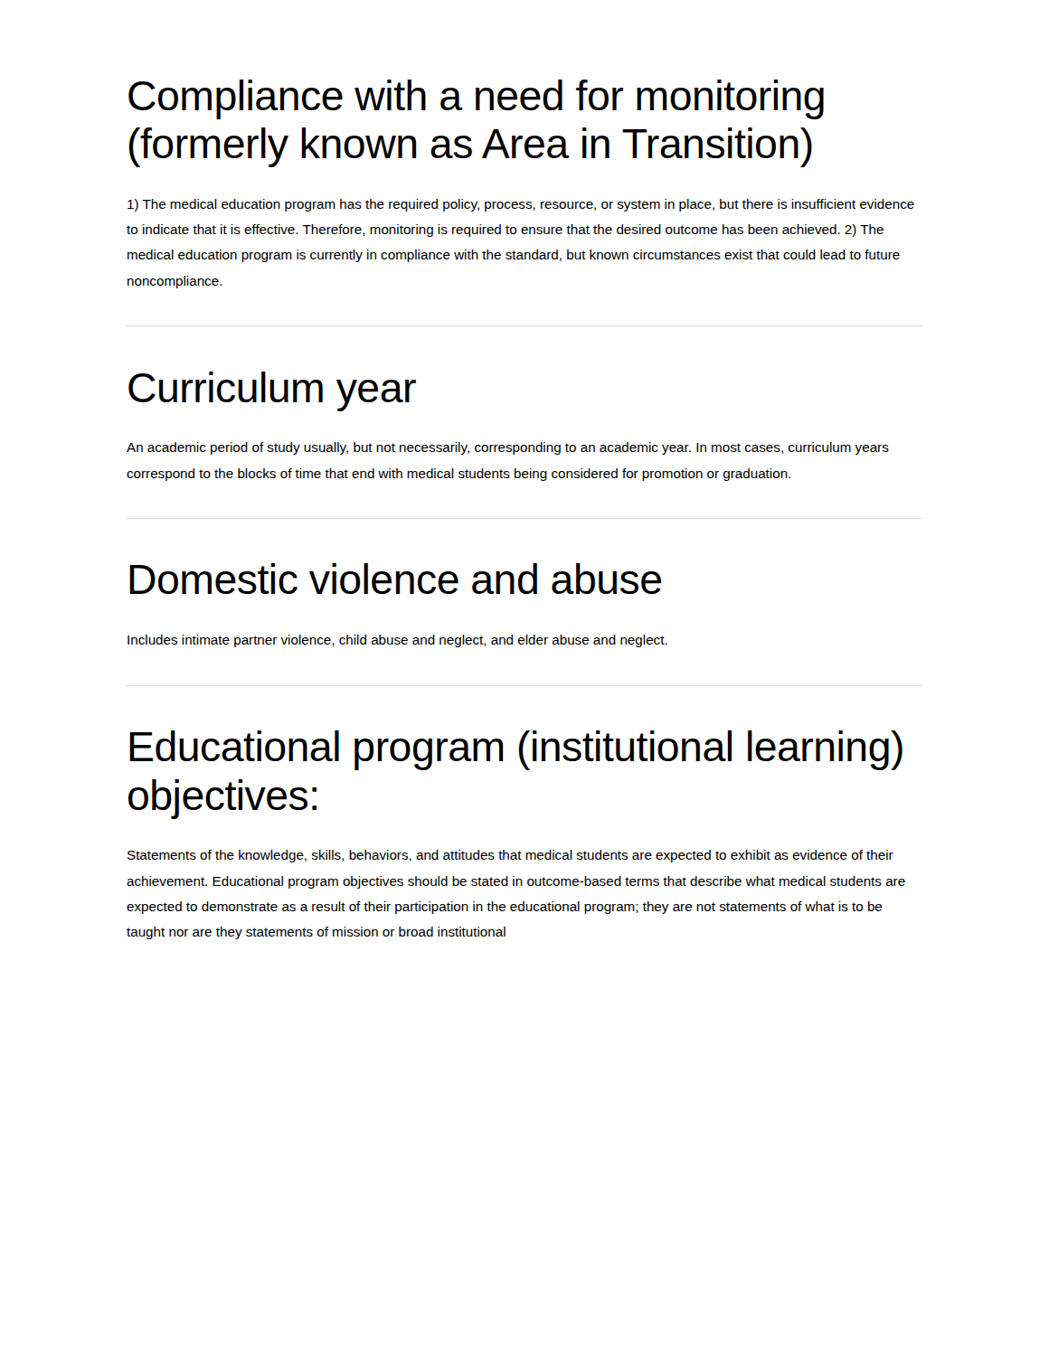Compliance with a need for monitoring (formerly known as Area in Transition)
1) The medical education program has the required policy, process, resource, or system in place, but there is insufficient evidence to indicate that it is effective. Therefore, monitoring is required to ensure that the desired outcome has been achieved. 2) The medical education program is currently in compliance with the standard, but known circumstances exist that could lead to future noncompliance.
Curriculum year
An academic period of study usually, but not necessarily, corresponding to an academic year. In most cases, curriculum years correspond to the blocks of time that end with medical students being considered for promotion or graduation.
Domestic violence and abuse
Includes intimate partner violence, child abuse and neglect, and elder abuse and neglect.
Educational program (institutional learning) objectives:
Statements of the knowledge, skills, behaviors, and attitudes that medical students are expected to exhibit as evidence of their achievement. Educational program objectives should be stated in outcome-based terms that describe what medical students are expected to demonstrate as a result of their participation in the educational program; they are not statements of what is to be taught nor are they statements of mission or broad institutional